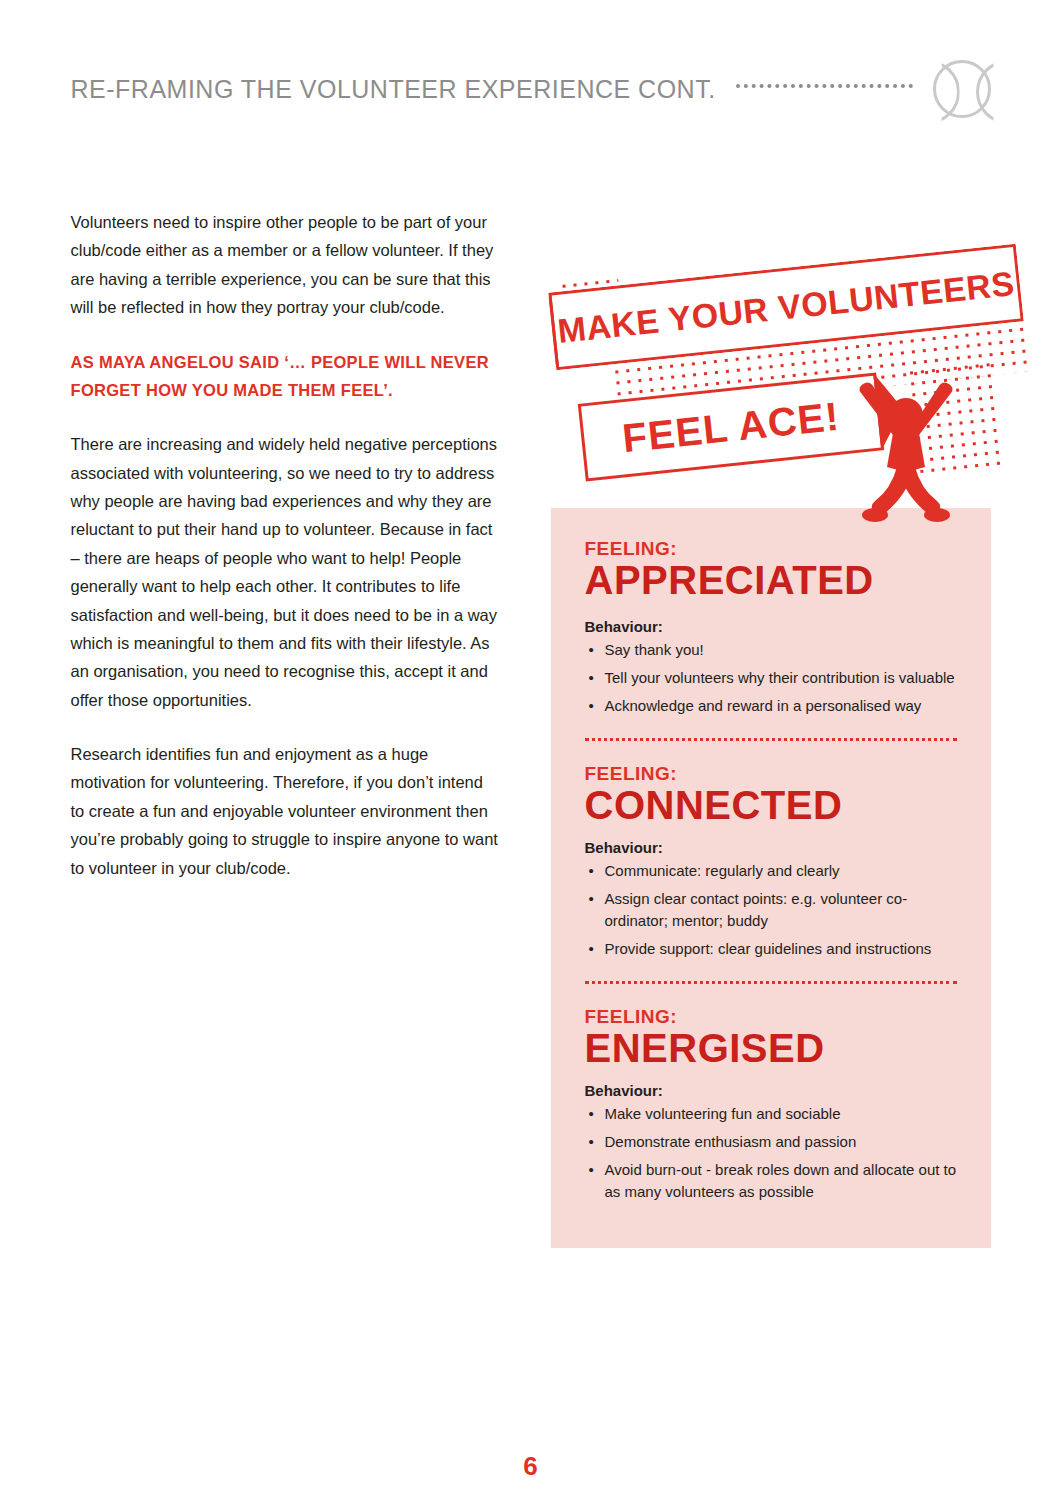Re-framing the volunteer experience cont.
Volunteers need to inspire other people to be part of your club/code either as a member or a fellow volunteer. If they are having a terrible experience, you can be sure that this will be reflected in how they portray your club/code.
As Maya Angelou said ‘… people will never forget how you made them feel’.
There are increasing and widely held negative perceptions associated with volunteering, so we need to try to address why people are having bad experiences and why they are reluctant to put their hand up to volunteer. Because in fact – there are heaps of people who want to help! People generally want to help each other. It contributes to life satisfaction and well-being, but it does need to be in a way which is meaningful to them and fits with their lifestyle. As an organisation, you need to recognise this, accept it and offer those opportunities.
Research identifies fun and enjoyment as a huge motivation for volunteering. Therefore, if you don’t intend to create a fun and enjoyable volunteer environment then you’re probably going to struggle to inspire anyone to want to volunteer in your club/code.
Make your volunteers
Feel ACE!
Feeling:
Appreciated
Behaviour:
Say thank you!
Tell your volunteers why their contribution is valuable
Acknowledge and reward in a personalised way
Feeling:
Connected
Behaviour:
Communicate: regularly and clearly
Assign clear contact points: e.g. volunteer co-ordinator; mentor; buddy
Provide support: clear guidelines and instructions
Feeling:
Energised
Behaviour:
Make volunteering fun and sociable
Demonstrate enthusiasm and passion
Avoid burn-out - break roles down and allocate out to as many volunteers as possible
6